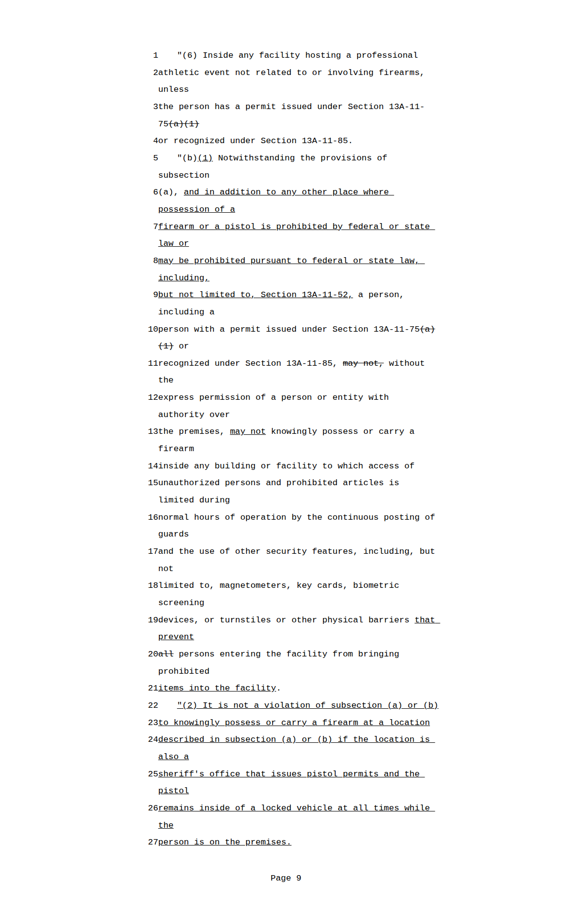| 1 | "(6) Inside any facility hosting a professional |
| 2 | athletic event not related to or involving firearms, unless |
| 3 | the person has a permit issued under Section 13A-11-75 (a)(1) |
| 4 | or recognized under Section 13A-11-85. |
| 5 | "(b) (1) Notwithstanding the provisions of subsection |
| 6 | (a), and in addition to any other place where possession of a |
| 7 | firearm or a pistol is prohibited by federal or state law or |
| 8 | may be prohibited pursuant to federal or state law, including, |
| 9 | but not limited to, Section 13A-11-52, a person, including a |
| 10 | person with a permit issued under Section 13A-11-75 (a)(1) or |
| 11 | recognized under Section 13A-11-85, may not, without the |
| 12 | express permission of a person or entity with authority over |
| 13 | the premises, may not knowingly possess or carry a firearm |
| 14 | inside any building or facility to which access of |
| 15 | unauthorized persons and prohibited articles is limited during |
| 16 | normal hours of operation by the continuous posting of guards |
| 17 | and the use of other security features, including, but not |
| 18 | limited to, magnetometers, key cards, biometric screening |
| 19 | devices, or turnstiles or other physical barriers that prevent |
| 20 | all persons entering the facility from bringing prohibited |
| 21 | items into the facility . |
| 22 | "(2) It is not a violation of subsection (a) or (b) |
| 23 | to knowingly possess or carry a firearm at a location |
| 24 | described in subsection (a) or (b) if the location is also a |
| 25 | sheriff's office that issues pistol permits and the pistol |
| 26 | remains inside of a locked vehicle at all times while the |
| 27 | person is on the premises. |
Page 9